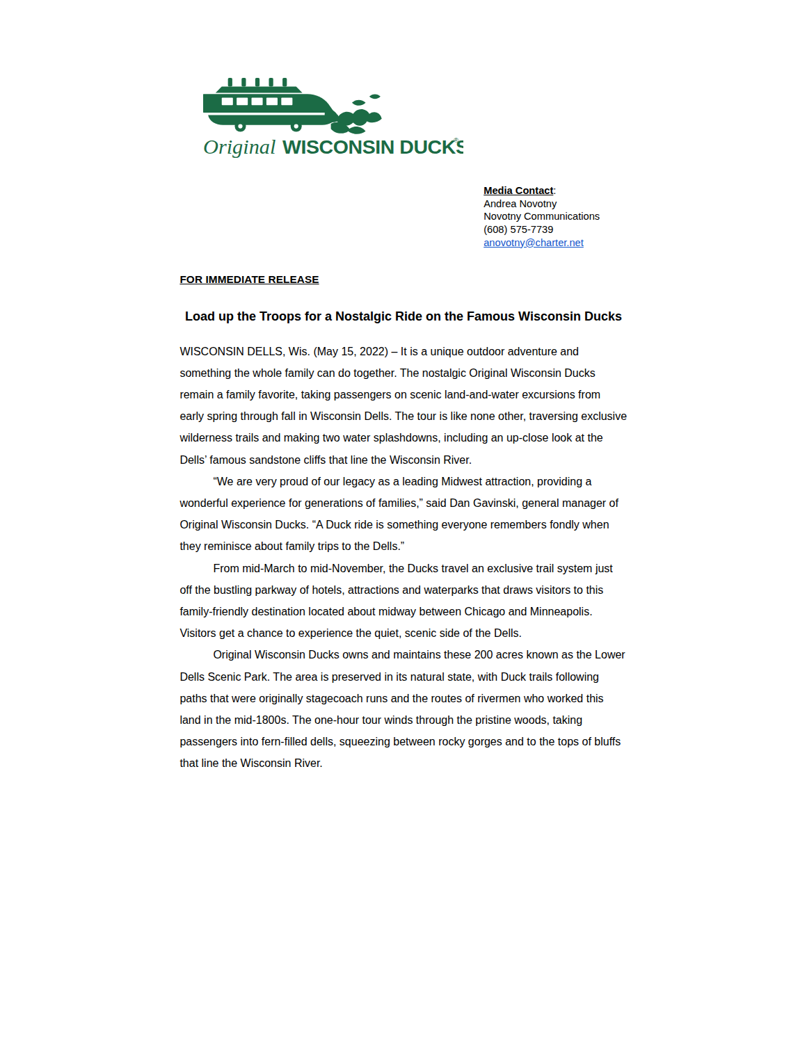Original Wisconsin Ducks logo: a silhouette of an amphibious duck vehicle above the words Original WISCONSIN DUCKS WISCONSIN DUCKS Original WISCONSIN DUCKS ®
Media Contact:
Andrea Novotny
Novotny Communications
(608) 575-7739
anovotny@charter.net
FOR IMMEDIATE RELEASE
Load up the Troops for a Nostalgic Ride on the Famous Wisconsin Ducks
WISCONSIN DELLS, Wis. (May 15, 2022) – It is a unique outdoor adventure and something the whole family can do together. The nostalgic Original Wisconsin Ducks remain a family favorite, taking passengers on scenic land-and-water excursions from early spring through fall in Wisconsin Dells. The tour is like none other, traversing exclusive wilderness trails and making two water splashdowns, including an up-close look at the Dells’ famous sandstone cliffs that line the Wisconsin River.
“We are very proud of our legacy as a leading Midwest attraction, providing a wonderful experience for generations of families,” said Dan Gavinski, general manager of Original Wisconsin Ducks. “A Duck ride is something everyone remembers fondly when they reminisce about family trips to the Dells.”
From mid-March to mid-November, the Ducks travel an exclusive trail system just off the bustling parkway of hotels, attractions and waterparks that draws visitors to this family-friendly destination located about midway between Chicago and Minneapolis. Visitors get a chance to experience the quiet, scenic side of the Dells.
Original Wisconsin Ducks owns and maintains these 200 acres known as the Lower Dells Scenic Park. The area is preserved in its natural state, with Duck trails following paths that were originally stagecoach runs and the routes of rivermen who worked this land in the mid-1800s. The one-hour tour winds through the pristine woods, taking passengers into fern-filled dells, squeezing between rocky gorges and to the tops of bluffs that line the Wisconsin River.